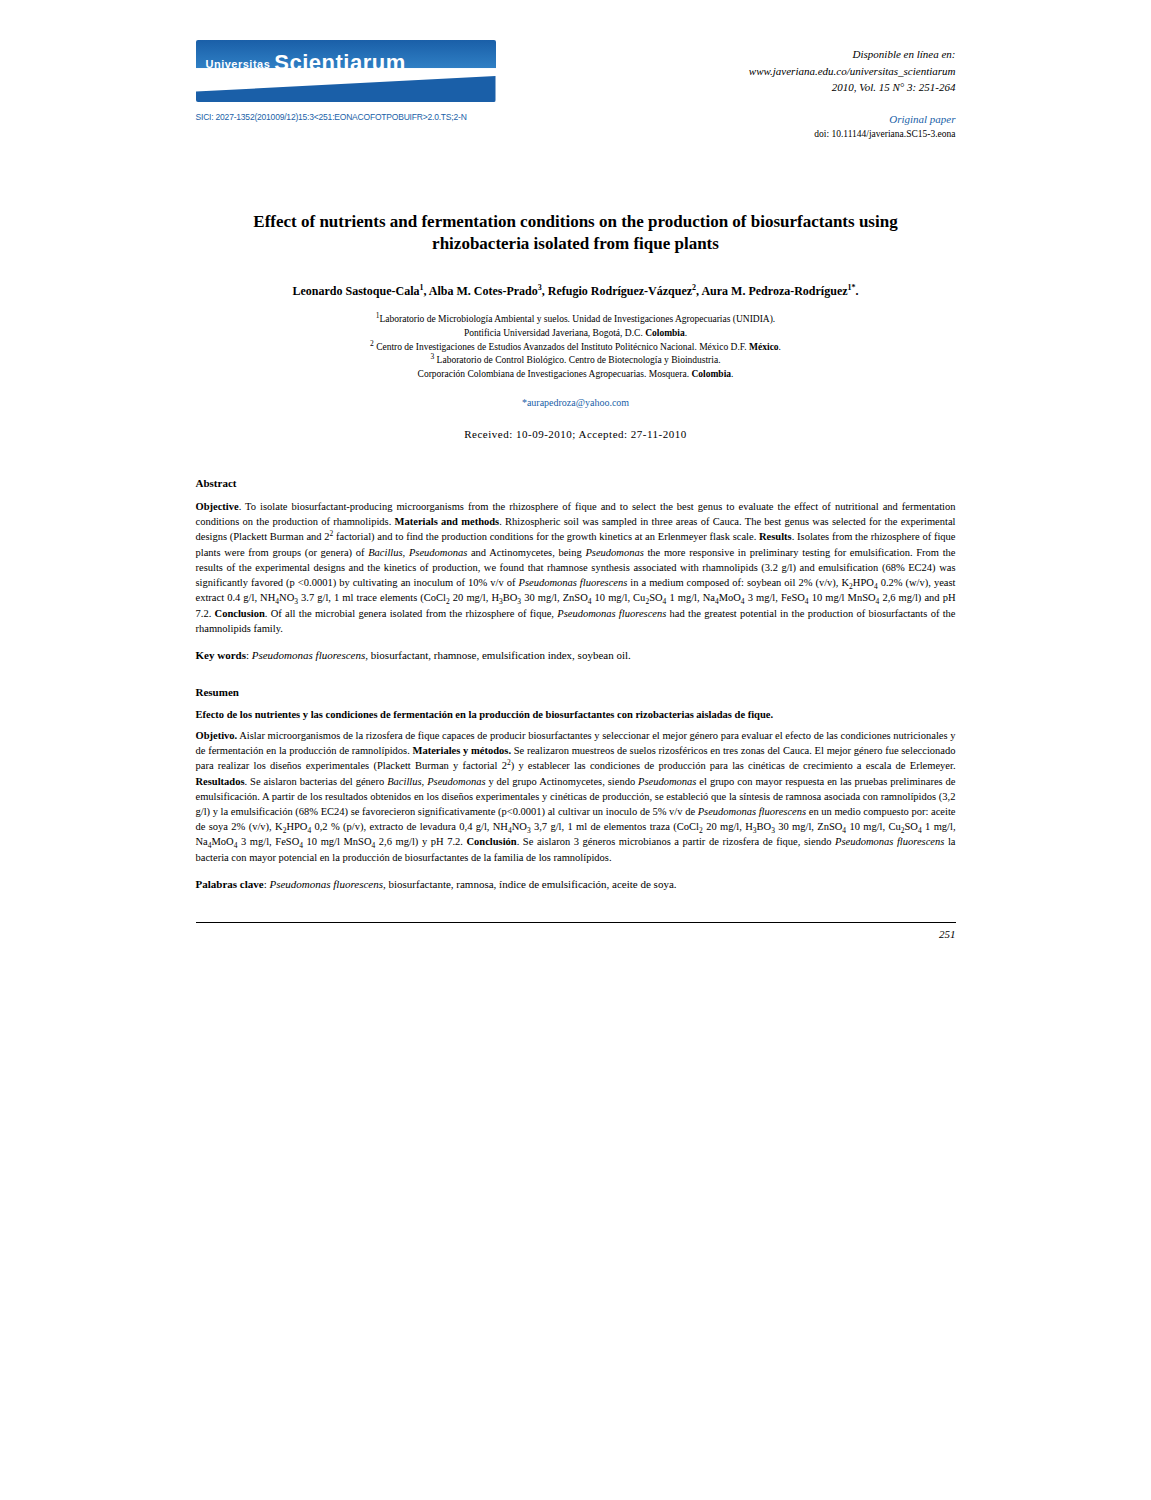Universitas Scientiarum
Disponible en línea en:
www.javeriana.edu.co/universitas_scientiarum
2010, Vol. 15 N° 3: 251-264
SICI: 2027-1352(201009/12)15:3<251:EONACOFOTPOBUIFR>2.0.TS;2-N
Original paper
doi: 10.11144/javeriana.SC15-3.eona
Effect of nutrients and fermentation conditions on the production of biosurfactants using rhizobacteria isolated from fique plants
Leonardo Sastoque-Cala1, Alba M. Cotes-Prado3, Refugio Rodríguez-Vázquez2, Aura M. Pedroza-Rodríguez1*.
1Laboratorio de Microbiología Ambiental y suelos. Unidad de Investigaciones Agropecuarias (UNIDIA).
Pontificia Universidad Javeriana, Bogotá, D.C. Colombia.
2 Centro de Investigaciones de Estudios Avanzados del Instituto Politécnico Nacional. México D.F. México.
3 Laboratorio de Control Biológico. Centro de Biotecnología y Bioindustria.
Corporación Colombiana de Investigaciones Agropecuarias. Mosquera. Colombia.
*aurapedroza@yahoo.com
Received: 10-09-2010; Accepted: 27-11-2010
Abstract
Objective. To isolate biosurfactant-producing microorganisms from the rhizosphere of fique and to select the best genus to evaluate the effect of nutritional and fermentation conditions on the production of rhamnolipids. Materials and methods. Rhizospheric soil was sampled in three areas of Cauca. The best genus was selected for the experimental designs (Plackett Burman and 22 factorial) and to find the production conditions for the growth kinetics at an Erlenmeyer flask scale. Results. Isolates from the rhizosphere of fique plants were from groups (or genera) of Bacillus, Pseudomonas and Actinomycetes, being Pseudomonas the more responsive in preliminary testing for emulsification. From the results of the experimental designs and the kinetics of production, we found that rhamnose synthesis associated with rhamnolipids (3.2 g/l) and emulsification (68% EC24) was significantly favored (p <0.0001) by cultivating an inoculum of 10% v/v of Pseudomonas fluorescens in a medium composed of: soybean oil 2% (v/v), K2HPO4 0.2% (w/v), yeast extract 0.4 g/l, NH4NO3 3.7 g/l, 1 ml trace elements (CoCl2 20 mg/l, H3BO3 30 mg/l, ZnSO4 10 mg/l, Cu2SO4 1 mg/l, Na4MoO4 3 mg/l, FeSO4 10 mg/l MnSO4 2,6 mg/l) and pH 7.2. Conclusion. Of all the microbial genera isolated from the rhizosphere of fique, Pseudomonas fluorescens had the greatest potential in the production of biosurfactants of the rhamnolipids family.
Key words: Pseudomonas fluorescens, biosurfactant, rhamnose, emulsification index, soybean oil.
Resumen
Efecto de los nutrientes y las condiciones de fermentación en la producción de biosurfactantes con rizobacterias aisladas de fique.
Objetivo. Aislar microorganismos de la rizosfera de fique capaces de producir biosurfactantes y seleccionar el mejor género para evaluar el efecto de las condiciones nutricionales y de fermentación en la producción de ramnolípidos. Materiales y métodos. Se realizaron muestreos de suelos rizosféricos en tres zonas del Cauca. El mejor género fue seleccionado para realizar los diseños experimentales (Plackett Burman y factorial 22) y establecer las condiciones de producción para las cinéticas de crecimiento a escala de Erlemeyer. Resultados. Se aislaron bacterias del género Bacillus, Pseudomonas y del grupo Actinomycetes, siendo Pseudomonas el grupo con mayor respuesta en las pruebas preliminares de emulsificación. A partir de los resultados obtenidos en los diseños experimentales y cinéticas de producción, se estableció que la síntesis de ramnosa asociada con ramnolípidos (3,2 g/l) y la emulsificación (68% EC24) se favorecieron significativamente (p<0.0001) al cultivar un inoculo de 5% v/v de Pseudomonas fluorescens en un medio compuesto por: aceite de soya 2% (v/v), K2HPO4 0,2 % (p/v), extracto de levadura 0,4 g/l, NH4NO3 3,7 g/l, 1 ml de elementos traza (CoCl2 20 mg/l, H3BO3 30 mg/l, ZnSO4 10 mg/l, Cu2SO4 1 mg/l, Na4MoO4 3 mg/l, FeSO4 10 mg/l MnSO4 2,6 mg/l) y pH 7.2. Conclusión. Se aislaron 3 géneros microbianos a partir de rizosfera de fique, siendo Pseudomonas fluorescens la bacteria con mayor potencial en la producción de biosurfactantes de la familia de los ramnolípidos.
Palabras clave: Pseudomonas fluorescens, biosurfactante, ramnosa, índice de emulsificación, aceite de soya.
251